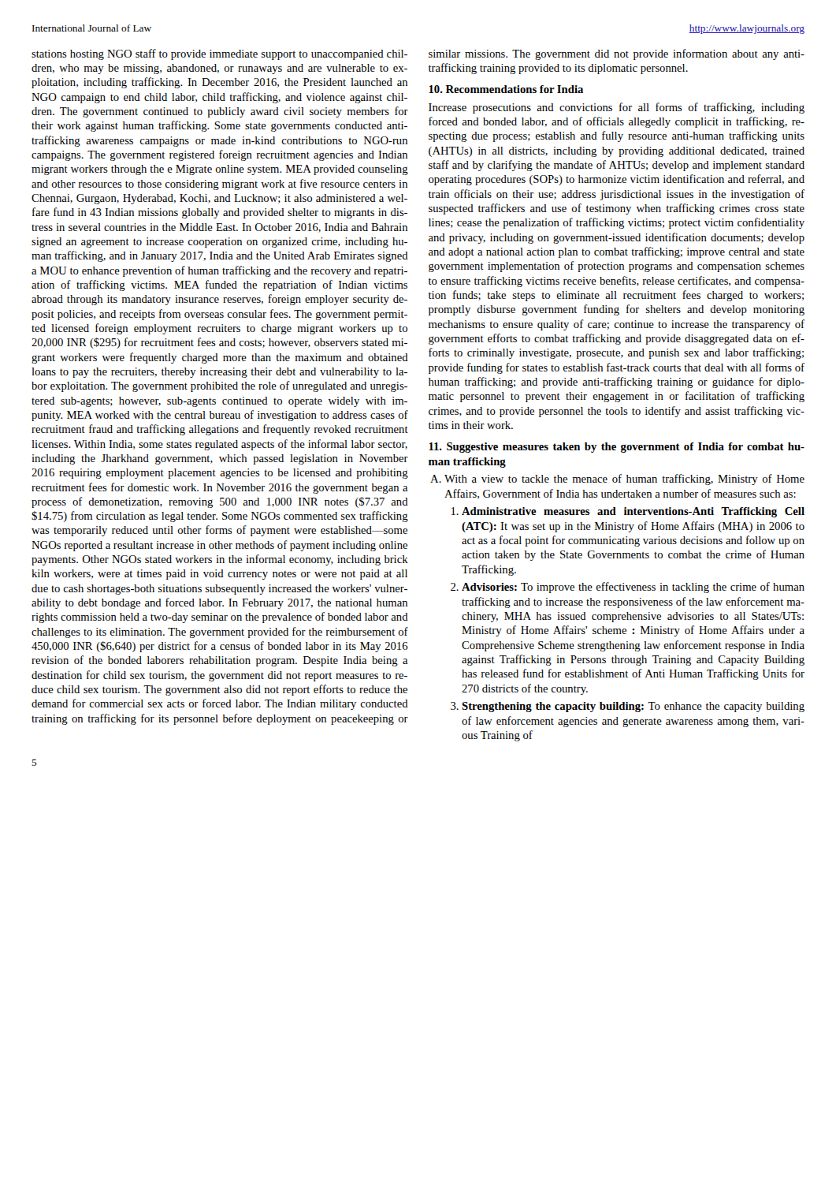International Journal of Law http://www.lawjournals.org
stations hosting NGO staff to provide immediate support to unaccompanied children, who may be missing, abandoned, or runaways and are vulnerable to exploitation, including trafficking. In December 2016, the President launched an NGO campaign to end child labor, child trafficking, and violence against children. The government continued to publicly award civil society members for their work against human trafficking. Some state governments conducted anti-trafficking awareness campaigns or made in-kind contributions to NGO-run campaigns. The government registered foreign recruitment agencies and Indian migrant workers through the e Migrate online system. MEA provided counseling and other resources to those considering migrant work at five resource centers in Chennai, Gurgaon, Hyderabad, Kochi, and Lucknow; it also administered a welfare fund in 43 Indian missions globally and provided shelter to migrants in distress in several countries in the Middle East. In October 2016, India and Bahrain signed an agreement to increase cooperation on organized crime, including human trafficking, and in January 2017, India and the United Arab Emirates signed a MOU to enhance prevention of human trafficking and the recovery and repatriation of trafficking victims. MEA funded the repatriation of Indian victims abroad through its mandatory insurance reserves, foreign employer security deposit policies, and receipts from overseas consular fees. The government permitted licensed foreign employment recruiters to charge migrant workers up to 20,000 INR ($295) for recruitment fees and costs; however, observers stated migrant workers were frequently charged more than the maximum and obtained loans to pay the recruiters, thereby increasing their debt and vulnerability to labor exploitation. The government prohibited the role of unregulated and unregistered sub-agents; however, sub-agents continued to operate widely with impunity. MEA worked with the central bureau of investigation to address cases of recruitment fraud and trafficking allegations and frequently revoked recruitment licenses. Within India, some states regulated aspects of the informal labor sector, including the Jharkhand government, which passed legislation in November 2016 requiring employment placement agencies to be licensed and prohibiting recruitment fees for domestic work. In November 2016 the government began a process of demonetization, removing 500 and 1,000 INR notes ($7.37 and $14.75) from circulation as legal tender. Some NGOs commented sex trafficking was temporarily reduced until other forms of payment were established—some NGOs reported a resultant increase in other methods of payment including online payments. Other NGOs stated workers in the informal economy, including brick kiln workers, were at times paid in void currency notes or were not paid at all due to cash shortages-both situations subsequently increased the workers' vulnerability to debt bondage and forced labor. In February 2017, the national human rights commission held a two-day seminar on the prevalence of bonded labor and challenges to its elimination. The government provided for the reimbursement of 450,000 INR ($6,640) per district for a census of bonded labor in its May 2016 revision of the bonded laborers rehabilitation program. Despite India being a destination for child sex tourism, the government did not report measures to reduce child sex tourism. The government also did not report efforts to reduce the demand for commercial sex acts or forced labor. The Indian military conducted training on trafficking for its personnel before deployment on peacekeeping or similar missions. The government did not provide information about any anti-trafficking training provided to its diplomatic personnel.
10. Recommendations for India
Increase prosecutions and convictions for all forms of trafficking, including forced and bonded labor, and of officials allegedly complicit in trafficking, respecting due process; establish and fully resource anti-human trafficking units (AHTUs) in all districts, including by providing additional dedicated, trained staff and by clarifying the mandate of AHTUs; develop and implement standard operating procedures (SOPs) to harmonize victim identification and referral, and train officials on their use; address jurisdictional issues in the investigation of suspected traffickers and use of testimony when trafficking crimes cross state lines; cease the penalization of trafficking victims; protect victim confidentiality and privacy, including on government-issued identification documents; develop and adopt a national action plan to combat trafficking; improve central and state government implementation of protection programs and compensation schemes to ensure trafficking victims receive benefits, release certificates, and compensation funds; take steps to eliminate all recruitment fees charged to workers; promptly disburse government funding for shelters and develop monitoring mechanisms to ensure quality of care; continue to increase the transparency of government efforts to combat trafficking and provide disaggregated data on efforts to criminally investigate, prosecute, and punish sex and labor trafficking; provide funding for states to establish fast-track courts that deal with all forms of human trafficking; and provide anti-trafficking training or guidance for diplomatic personnel to prevent their engagement in or facilitation of trafficking crimes, and to provide personnel the tools to identify and assist trafficking victims in their work.
11. Suggestive measures taken by the government of India for combat human trafficking
With a view to tackle the menace of human trafficking, Ministry of Home Affairs, Government of India has undertaken a number of measures such as:
Administrative measures and interventions-Anti Trafficking Cell (ATC): It was set up in the Ministry of Home Affairs (MHA) in 2006 to act as a focal point for communicating various decisions and follow up on action taken by the State Governments to combat the crime of Human Trafficking.
Advisories: To improve the effectiveness in tackling the crime of human trafficking and to increase the responsiveness of the law enforcement machinery, MHA has issued comprehensive advisories to all States/UTs: Ministry of Home Affairs' scheme : Ministry of Home Affairs under a Comprehensive Scheme strengthening law enforcement response in India against Trafficking in Persons through Training and Capacity Building has released fund for establishment of Anti Human Trafficking Units for 270 districts of the country.
Strengthening the capacity building: To enhance the capacity building of law enforcement agencies and generate awareness among them, various Training of
5